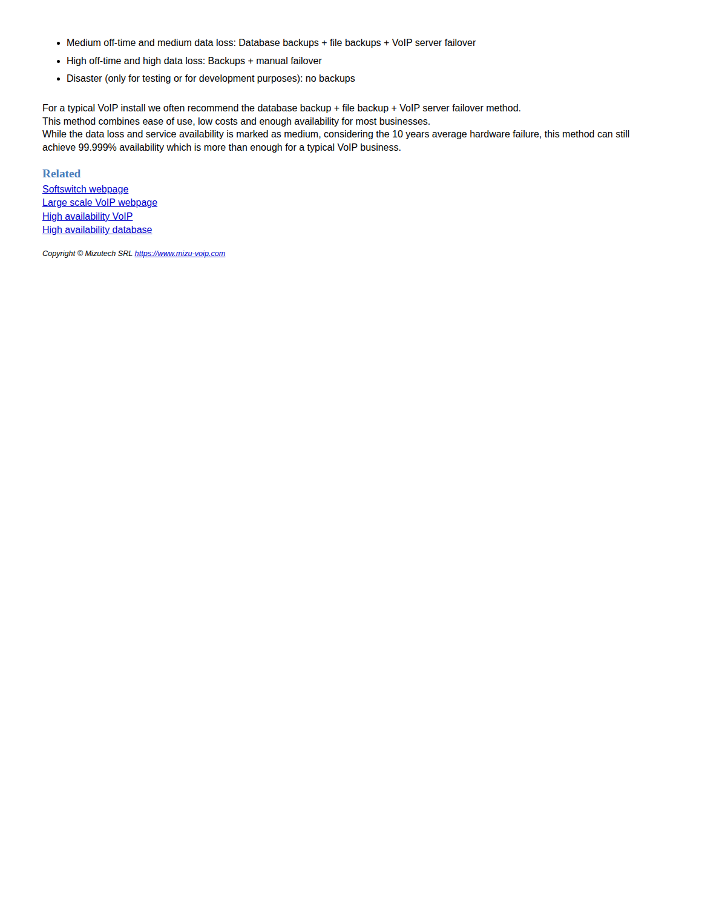Medium off-time and medium data loss: Database backups + file backups + VoIP server failover
High off-time and high data loss: Backups + manual failover
Disaster (only for testing or for development purposes): no backups
For a typical VoIP install we often recommend the database backup + file backup + VoIP server failover method.
This method combines ease of use, low costs and enough availability for most businesses.
While the data loss and service availability is marked as medium, considering the 10 years average hardware failure, this method can still achieve 99.999% availability which is more than enough for a typical VoIP business.
Related
Softswitch webpage Large scale VoIP webpage High availability VoIP High availability database
Copyright © Mizutech SRL https://www.mizu-voip.com